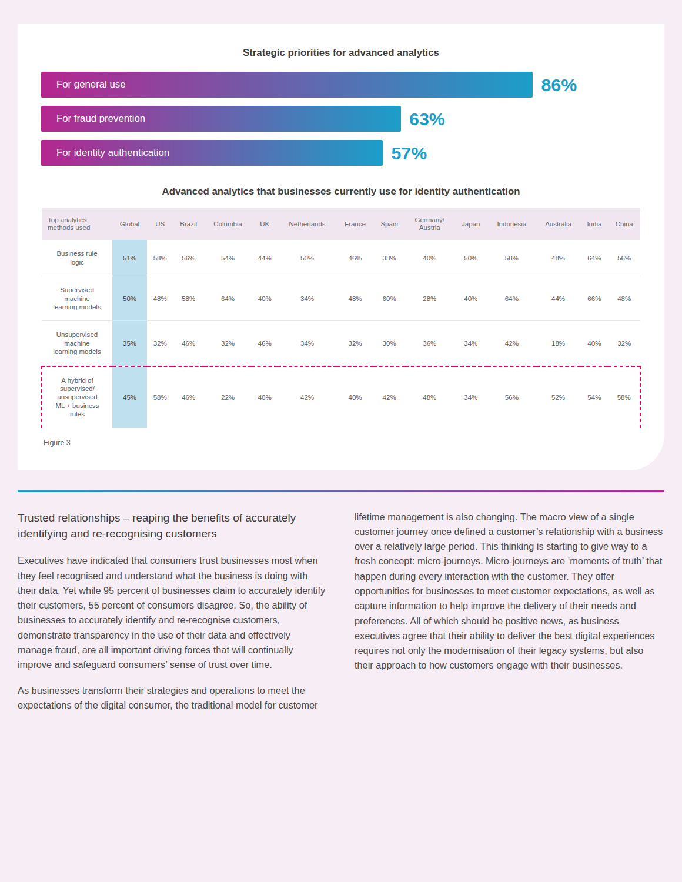Strategic priorities for advanced analytics
For general use
86%
For fraud prevention
63%
For identity authentication
57%
Advanced analytics that businesses currently use for identity authentication
| Top analytics methods used | Global | US | Brazil | Columbia | UK | Netherlands | France | Spain | Germany/ Austria | Japan | Indonesia | Australia | India | China |
| --- | --- | --- | --- | --- | --- | --- | --- | --- | --- | --- | --- | --- | --- | --- |
| Business rule logic | 51% | 58% | 56% | 54% | 44% | 50% | 46% | 38% | 40% | 50% | 58% | 48% | 64% | 56% |
| Supervised machine learning models | 50% | 48% | 58% | 64% | 40% | 34% | 48% | 60% | 28% | 40% | 64% | 44% | 66% | 48% |
| Unsupervised machine learning models | 35% | 32% | 46% | 32% | 46% | 34% | 32% | 30% | 36% | 34% | 42% | 18% | 40% | 32% |
| A hybrid of supervised/ unsupervised ML + business rules | 45% | 58% | 46% | 22% | 40% | 42% | 40% | 42% | 48% | 34% | 56% | 52% | 54% | 58% |
Figure 3
Trusted relationships – reaping the benefits of accurately identifying and re-recognising customers
Executives have indicated that consumers trust businesses most when they feel recognised and understand what the business is doing with their data. Yet while 95 percent of businesses claim to accurately identify their customers, 55 percent of consumers disagree. So, the ability of businesses to accurately identify and re-recognise customers, demonstrate transparency in the use of their data and effectively manage fraud, are all important driving forces that will continually improve and safeguard consumers’ sense of trust over time.
As businesses transform their strategies and operations to meet the expectations of the digital consumer, the traditional model for customer
lifetime management is also changing. The macro view of a single customer journey once defined a customer’s relationship with a business over a relatively large period. This thinking is starting to give way to a fresh concept: micro-journeys. Micro-journeys are ‘moments of truth’ that happen during every interaction with the customer. They offer opportunities for businesses to meet customer expectations, as well as capture information to help improve the delivery of their needs and preferences. All of which should be positive news, as business executives agree that their ability to deliver the best digital experiences requires not only the modernisation of their legacy systems, but also their approach to how customers engage with their businesses.